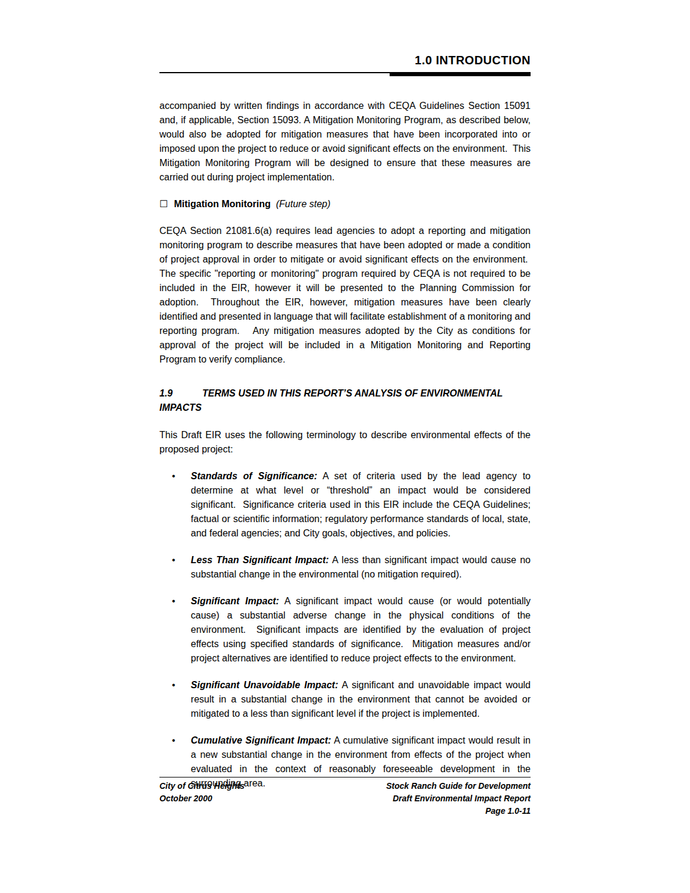1.0 INTRODUCTION
accompanied by written findings in accordance with CEQA Guidelines Section 15091 and, if applicable, Section 15093. A Mitigation Monitoring Program, as described below, would also be adopted for mitigation measures that have been incorporated into or imposed upon the project to reduce or avoid significant effects on the environment. This Mitigation Monitoring Program will be designed to ensure that these measures are carried out during project implementation.
☐ Mitigation Monitoring (Future step)
CEQA Section 21081.6(a) requires lead agencies to adopt a reporting and mitigation monitoring program to describe measures that have been adopted or made a condition of project approval in order to mitigate or avoid significant effects on the environment. The specific "reporting or monitoring" program required by CEQA is not required to be included in the EIR, however it will be presented to the Planning Commission for adoption. Throughout the EIR, however, mitigation measures have been clearly identified and presented in language that will facilitate establishment of a monitoring and reporting program. Any mitigation measures adopted by the City as conditions for approval of the project will be included in a Mitigation Monitoring and Reporting Program to verify compliance.
1.9 Terms Used in This Report’s Analysis of Environmental Impacts
This Draft EIR uses the following terminology to describe environmental effects of the proposed project:
Standards of Significance: A set of criteria used by the lead agency to determine at what level or “threshold” an impact would be considered significant. Significance criteria used in this EIR include the CEQA Guidelines; factual or scientific information; regulatory performance standards of local, state, and federal agencies; and City goals, objectives, and policies.
Less Than Significant Impact: A less than significant impact would cause no substantial change in the environmental (no mitigation required).
Significant Impact: A significant impact would cause (or would potentially cause) a substantial adverse change in the physical conditions of the environment. Significant impacts are identified by the evaluation of project effects using specified standards of significance. Mitigation measures and/or project alternatives are identified to reduce project effects to the environment.
Significant Unavoidable Impact: A significant and unavoidable impact would result in a substantial change in the environment that cannot be avoided or mitigated to a less than significant level if the project is implemented.
Cumulative Significant Impact: A cumulative significant impact would result in a new substantial change in the environment from effects of the project when evaluated in the context of reasonably foreseeable development in the surrounding area.
| City of Citrus Heights | Stock Ranch Guide for Development |
| October 2000 | Draft Environmental Impact Report |
| | Page 1.0-11 |